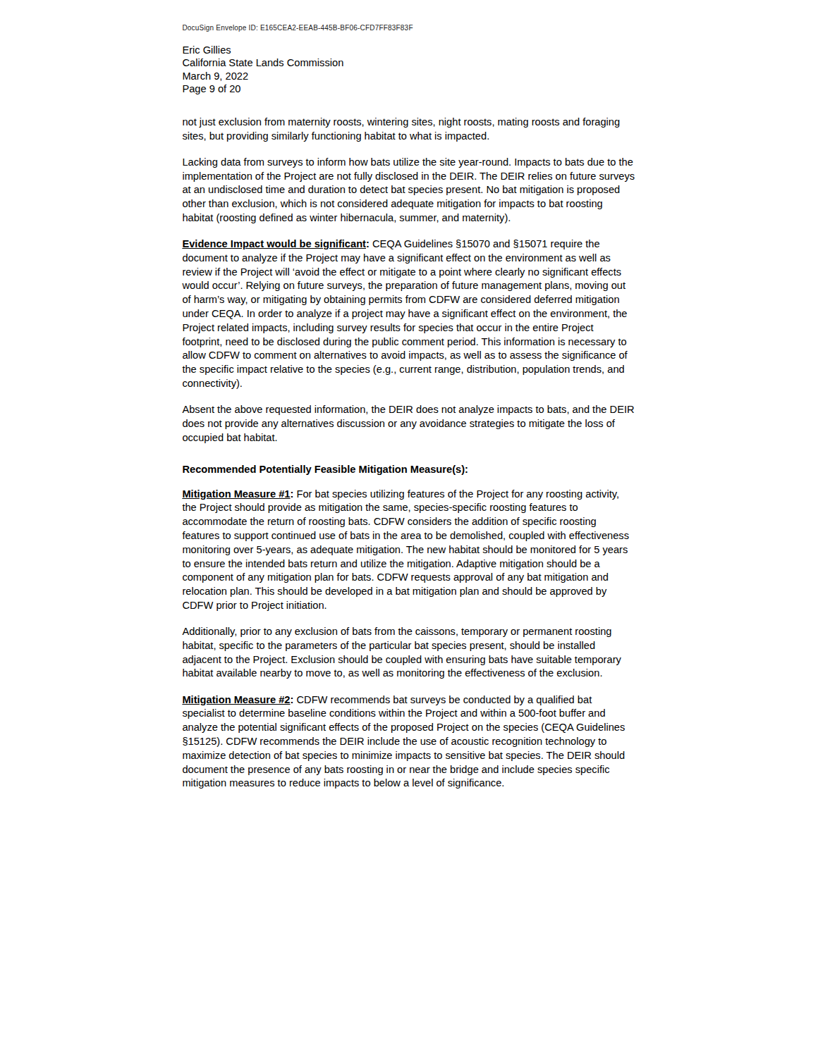DocuSign Envelope ID: E165CEA2-EEAB-445B-BF06-CFD7FF83F83F
Eric Gillies
California State Lands Commission
March 9, 2022
Page 9 of 20
not just exclusion from maternity roosts, wintering sites, night roosts, mating roosts and foraging sites, but providing similarly functioning habitat to what is impacted.
Lacking data from surveys to inform how bats utilize the site year-round. Impacts to bats due to the implementation of the Project are not fully disclosed in the DEIR. The DEIR relies on future surveys at an undisclosed time and duration to detect bat species present. No bat mitigation is proposed other than exclusion, which is not considered adequate mitigation for impacts to bat roosting habitat (roosting defined as winter hibernacula, summer, and maternity).
Evidence Impact would be significant: CEQA Guidelines §15070 and §15071 require the document to analyze if the Project may have a significant effect on the environment as well as review if the Project will ‘avoid the effect or mitigate to a point where clearly no significant effects would occur’. Relying on future surveys, the preparation of future management plans, moving out of harm’s way, or mitigating by obtaining permits from CDFW are considered deferred mitigation under CEQA. In order to analyze if a project may have a significant effect on the environment, the Project related impacts, including survey results for species that occur in the entire Project footprint, need to be disclosed during the public comment period. This information is necessary to allow CDFW to comment on alternatives to avoid impacts, as well as to assess the significance of the specific impact relative to the species (e.g., current range, distribution, population trends, and connectivity).
Absent the above requested information, the DEIR does not analyze impacts to bats, and the DEIR does not provide any alternatives discussion or any avoidance strategies to mitigate the loss of occupied bat habitat.
Recommended Potentially Feasible Mitigation Measure(s):
Mitigation Measure #1: For bat species utilizing features of the Project for any roosting activity, the Project should provide as mitigation the same, species-specific roosting features to accommodate the return of roosting bats. CDFW considers the addition of specific roosting features to support continued use of bats in the area to be demolished, coupled with effectiveness monitoring over 5-years, as adequate mitigation. The new habitat should be monitored for 5 years to ensure the intended bats return and utilize the mitigation. Adaptive mitigation should be a component of any mitigation plan for bats. CDFW requests approval of any bat mitigation and relocation plan. This should be developed in a bat mitigation plan and should be approved by CDFW prior to Project initiation.
Additionally, prior to any exclusion of bats from the caissons, temporary or permanent roosting habitat, specific to the parameters of the particular bat species present, should be installed adjacent to the Project. Exclusion should be coupled with ensuring bats have suitable temporary habitat available nearby to move to, as well as monitoring the effectiveness of the exclusion.
Mitigation Measure #2: CDFW recommends bat surveys be conducted by a qualified bat specialist to determine baseline conditions within the Project and within a 500-foot buffer and analyze the potential significant effects of the proposed Project on the species (CEQA Guidelines §15125). CDFW recommends the DEIR include the use of acoustic recognition technology to maximize detection of bat species to minimize impacts to sensitive bat species. The DEIR should document the presence of any bats roosting in or near the bridge and include species specific mitigation measures to reduce impacts to below a level of significance.